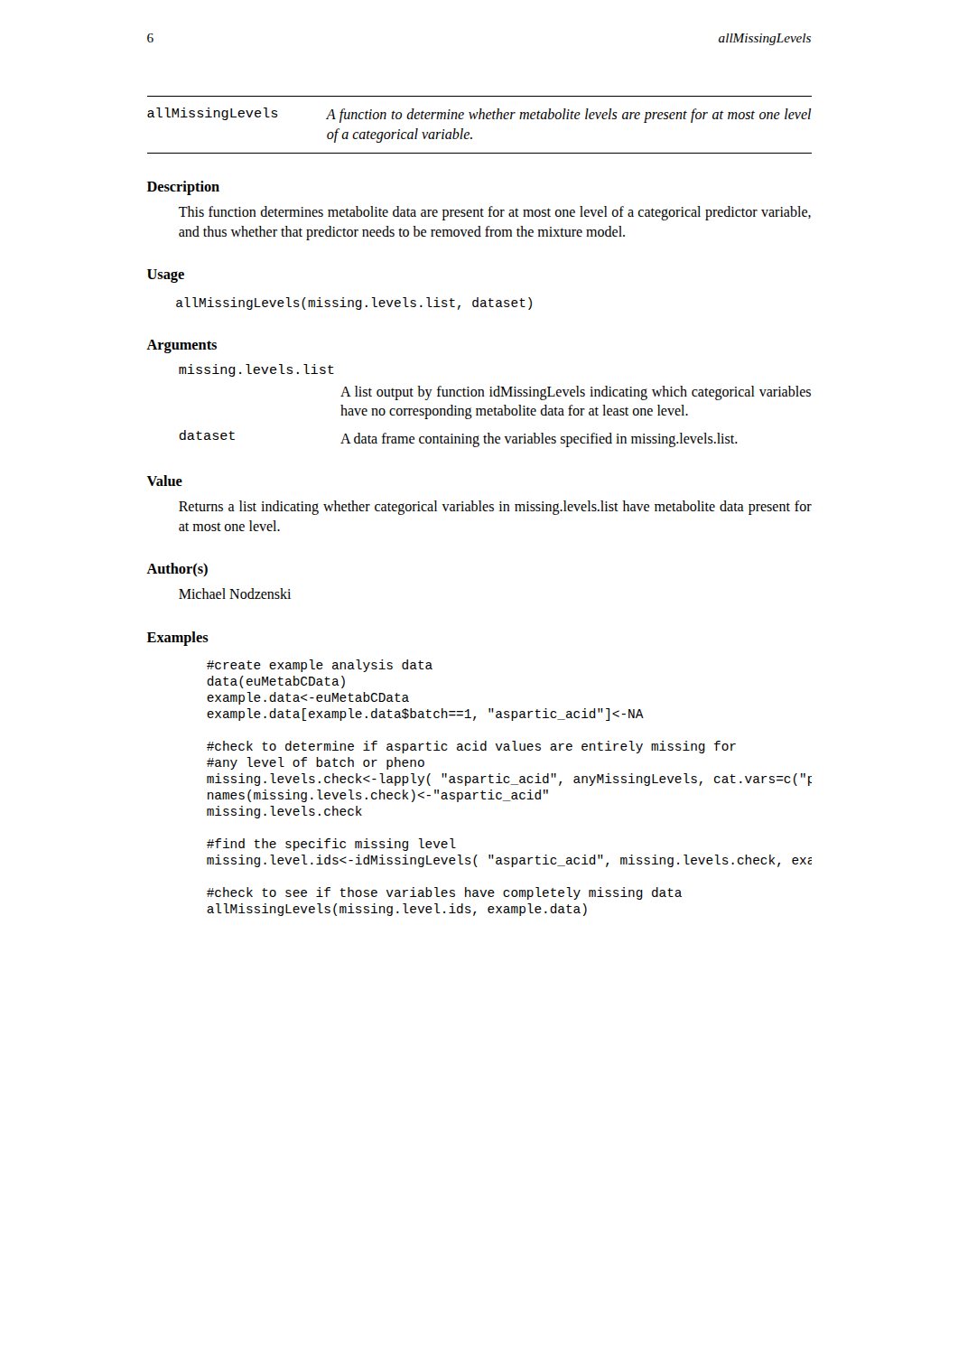6 allMissingLevels
allMissingLevels
A function to determine whether metabolite levels are present for at most one level of a categorical variable.
Description
This function determines metabolite data are present for at most one level of a categorical predictor variable, and thus whether that predictor needs to be removed from the mixture model.
Usage
allMissingLevels(missing.levels.list, dataset)
Arguments
missing.levels.list
A list output by function idMissingLevels indicating which categorical variables have no corresponding metabolite data for at least one level.
dataset
A data frame containing the variables specified in missing.levels.list.
Value
Returns a list indicating whether categorical variables in missing.levels.list have metabolite data present for at most one level.
Author(s)
Michael Nodzenski
Examples
    #create example analysis data
    data(euMetabCData)
    example.data<-euMetabCData
    example.data[example.data$batch==1, "aspartic_acid"]<-NA

    #check to determine if aspartic acid values are entirely missing for
    #any level of batch or pheno
    missing.levels.check<-lapply( "aspartic_acid", anyMissingLevels, cat.vars=c("pheno", "batch"), dataset=examp
    names(missing.levels.check)<-"aspartic_acid"
    missing.levels.check

    #find the specific missing level
    missing.level.ids<-idMissingLevels( "aspartic_acid", missing.levels.check, example.data)

    #check to see if those variables have completely missing data
    allMissingLevels(missing.level.ids, example.data)